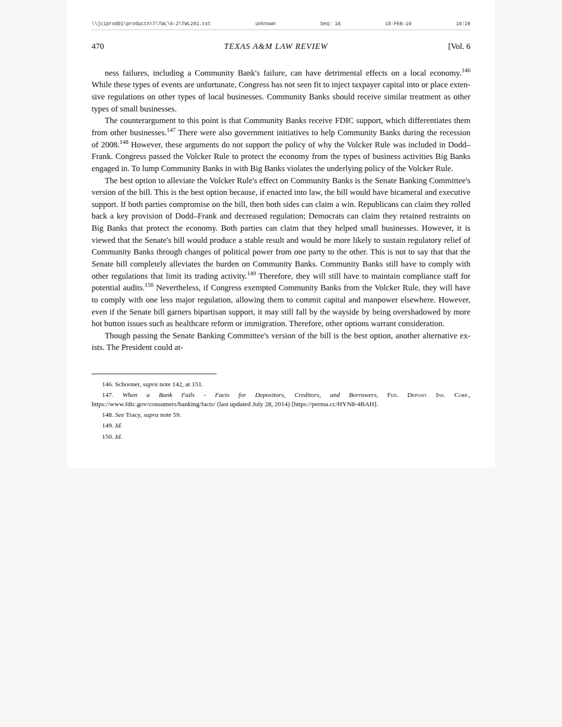\\jciprod01\productn\T\TWL\6-2\TWL201.txt unknown Seq: 18 15-FEB-19 10:28
470 Texas A&M Law Review [Vol. 6
ness failures, including a Community Bank's failure, can have detrimental effects on a local economy.146 While these types of events are unfortunate, Congress has not seen fit to inject taxpayer capital into or place extensive regulations on other types of local businesses. Community Banks should receive similar treatment as other types of small businesses.
The counterargument to this point is that Community Banks receive FDIC support, which differentiates them from other businesses.147 There were also government initiatives to help Community Banks during the recession of 2008.148 However, these arguments do not support the policy of why the Volcker Rule was included in Dodd–Frank. Congress passed the Volcker Rule to protect the economy from the types of business activities Big Banks engaged in. To lump Community Banks in with Big Banks violates the underlying policy of the Volcker Rule.
The best option to alleviate the Volcker Rule's effect on Community Banks is the Senate Banking Committee's version of the bill. This is the best option because, if enacted into law, the bill would have bicameral and executive support. If both parties compromise on the bill, then both sides can claim a win. Republicans can claim they rolled back a key provision of Dodd–Frank and decreased regulation; Democrats can claim they retained restraints on Big Banks that protect the economy. Both parties can claim that they helped small businesses. However, it is viewed that the Senate's bill would produce a stable result and would be more likely to sustain regulatory relief of Community Banks through changes of political power from one party to the other. This is not to say that that the Senate bill completely alleviates the burden on Community Banks. Community Banks still have to comply with other regulations that limit its trading activity.149 Therefore, they will still have to maintain compliance staff for potential audits.150 Nevertheless, if Congress exempted Community Banks from the Volcker Rule, they will have to comply with one less major regulation, allowing them to commit capital and manpower elsewhere. However, even if the Senate bill garners bipartisan support, it may still fall by the wayside by being overshadowed by more hot button issues such as healthcare reform or immigration. Therefore, other options warrant consideration.
Though passing the Senate Banking Committee's version of the bill is the best option, another alternative exists. The President could at-
146. Schooner, supra note 142, at 151.
147. When a Bank Fails - Facts for Depositors, Creditors, and Borrowers, Fed. Deposit Ins. Corp., https://www.fdic.gov/consumers/banking/facts/ (last updated July 28, 2014) [https://perma.cc/HYN8-4BAH].
148. See Tracy, supra note 59.
149. Id.
150. Id.